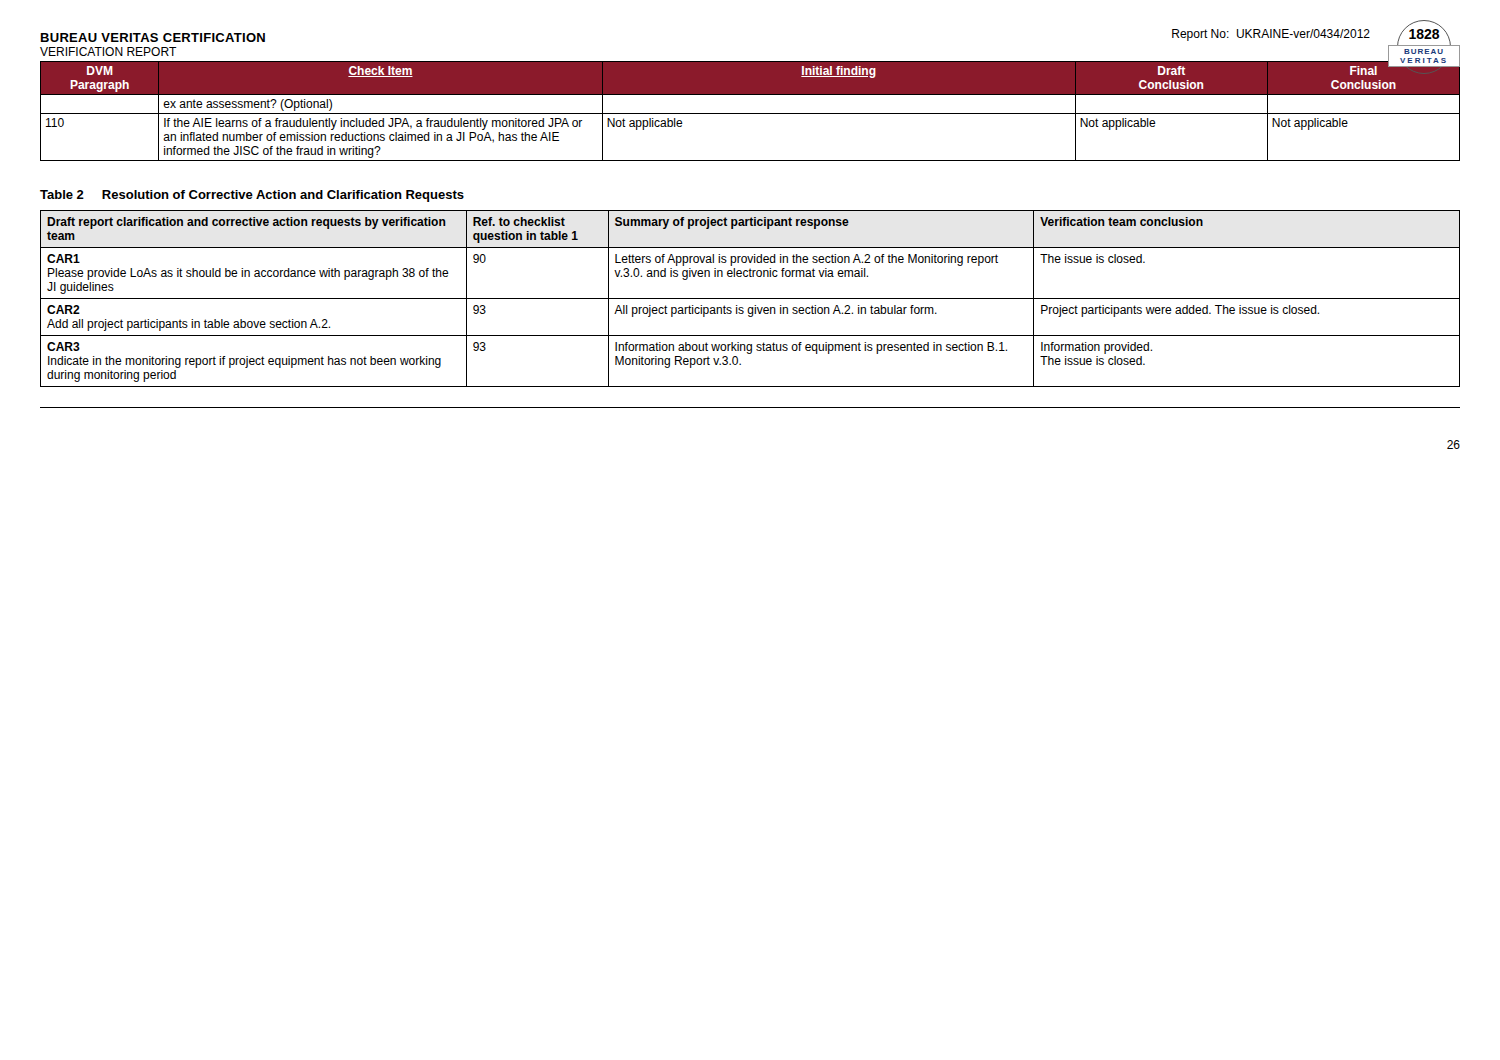BUREAU VERITAS CERTIFICATION
1828
Report No: UKRAINE-ver/0434/2012
VERIFICATION REPORT
BUREAU
VERITAS
| DVM Paragraph | Check Item | Initial finding | Draft Conclusion | Final Conclusion |
| --- | --- | --- | --- | --- |
| | ex ante assessment? (Optional) | | | |
| 110 | If the AIE learns of a fraudulently included JPA, a fraudulently monitored JPA or an inflated number of emission reductions claimed in a JI PoA, has the AIE informed the JISC of the fraud in writing? | Not applicable | Not applicable | Not applicable |
Table 2 Resolution of Corrective Action and Clarification Requests
| Draft report clarification and corrective action requests by verification team | Ref. to checklist question in table 1 | Summary of project participant response | Verification team conclusion |
| --- | --- | --- | --- |
| CAR1 Please provide LoAs as it should be in accordance with paragraph 38 of the JI guidelines | 90 | Letters of Approval is provided in the section A.2 of the Monitoring report v.3.0. and is given in electronic format via email. | The issue is closed. |
| CAR2 Add all project participants in table above section A.2. | 93 | All project participants is given in section A.2. in tabular form. | Project participants were added. The issue is closed. |
| CAR3 Indicate in the monitoring report if project equipment has not been working during monitoring period | 93 | Information about working status of equipment is presented in section B.1. Monitoring Report v.3.0. | Information provided. The issue is closed. |
26